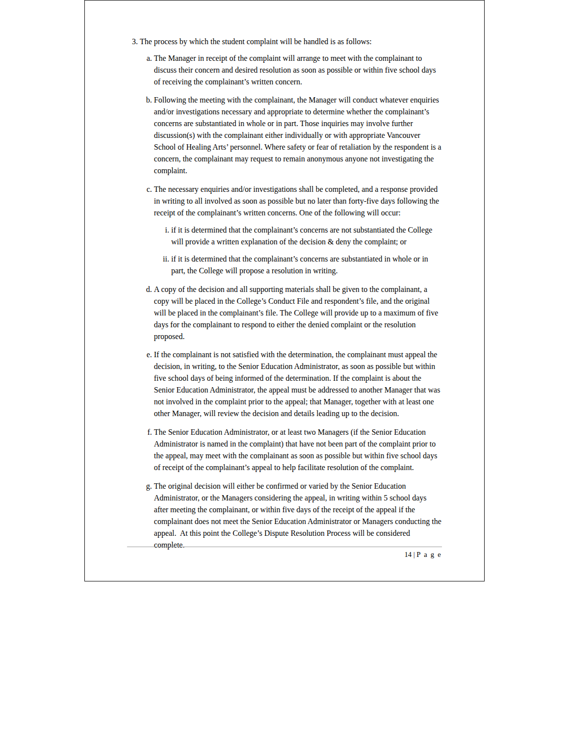The process by which the student complaint will be handled is as follows:
The Manager in receipt of the complaint will arrange to meet with the complainant to discuss their concern and desired resolution as soon as possible or within five school days of receiving the complainant’s written concern.
Following the meeting with the complainant, the Manager will conduct whatever enquiries and/or investigations necessary and appropriate to determine whether the complainant’s concerns are substantiated in whole or in part. Those inquiries may involve further discussion(s) with the complainant either individually or with appropriate Vancouver School of Healing Arts’ personnel. Where safety or fear of retaliation by the respondent is a concern, the complainant may request to remain anonymous anyone not investigating the complaint.
The necessary enquiries and/or investigations shall be completed, and a response provided in writing to all involved as soon as possible but no later than forty-five days following the receipt of the complainant’s written concerns. One of the following will occur:
if it is determined that the complainant’s concerns are not substantiated the College will provide a written explanation of the decision & deny the complaint; or
if it is determined that the complainant’s concerns are substantiated in whole or in part, the College will propose a resolution in writing.
A copy of the decision and all supporting materials shall be given to the complainant, a copy will be placed in the College’s Conduct File and respondent’s file, and the original will be placed in the complainant’s file. The College will provide up to a maximum of five days for the complainant to respond to either the denied complaint or the resolution proposed.
If the complainant is not satisfied with the determination, the complainant must appeal the decision, in writing, to the Senior Education Administrator, as soon as possible but within five school days of being informed of the determination. If the complaint is about the Senior Education Administrator, the appeal must be addressed to another Manager that was not involved in the complaint prior to the appeal; that Manager, together with at least one other Manager, will review the decision and details leading up to the decision.
The Senior Education Administrator, or at least two Managers (if the Senior Education Administrator is named in the complaint) that have not been part of the complaint prior to the appeal, may meet with the complainant as soon as possible but within five school days of receipt of the complainant’s appeal to help facilitate resolution of the complaint.
The original decision will either be confirmed or varied by the Senior Education Administrator, or the Managers considering the appeal, in writing within 5 school days after meeting the complainant, or within five days of the receipt of the appeal if the complainant does not meet the Senior Education Administrator or Managers conducting the appeal. At this point the College’s Dispute Resolution Process will be considered complete.
14 | P a g e